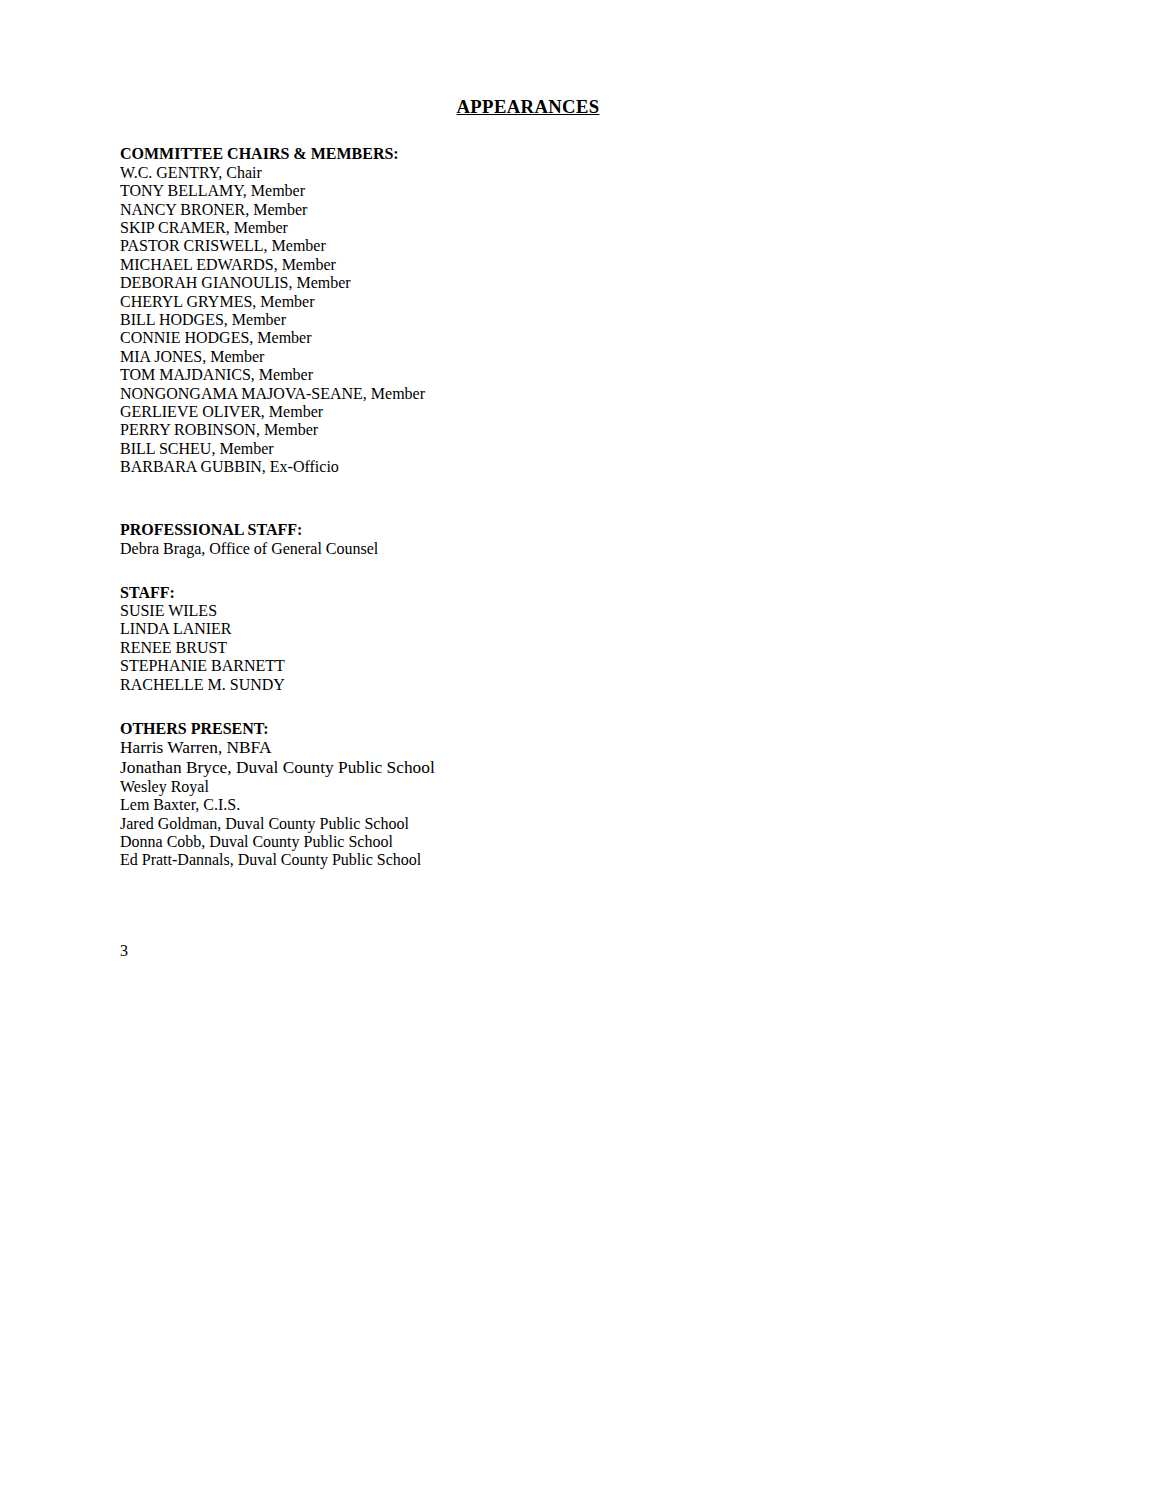APPEARANCES
COMMITTEE CHAIRS & MEMBERS:
W.C. GENTRY, Chair
TONY BELLAMY, Member
NANCY BRONER, Member
SKIP CRAMER, Member
PASTOR CRISWELL, Member
MICHAEL EDWARDS, Member
DEBORAH GIANOULIS, Member
CHERYL GRYMES, Member
BILL HODGES, Member
CONNIE HODGES, Member
MIA JONES, Member
TOM MAJDANICS, Member
NONGONGAMA MAJOVA-SEANE, Member
GERLIEVE OLIVER, Member
PERRY ROBINSON, Member
BILL SCHEU, Member
BARBARA GUBBIN, Ex-Officio
PROFESSIONAL STAFF:
Debra Braga, Office of General Counsel
STAFF:
SUSIE WILES
LINDA LANIER
RENEE BRUST
STEPHANIE BARNETT
RACHELLE M. SUNDY
OTHERS PRESENT:
Harris Warren, NBFA
Jonathan Bryce, Duval County Public School
Wesley Royal
Lem Baxter, C.I.S.
Jared Goldman, Duval County Public School
Donna Cobb, Duval County Public School
Ed Pratt-Dannals, Duval County Public School
3